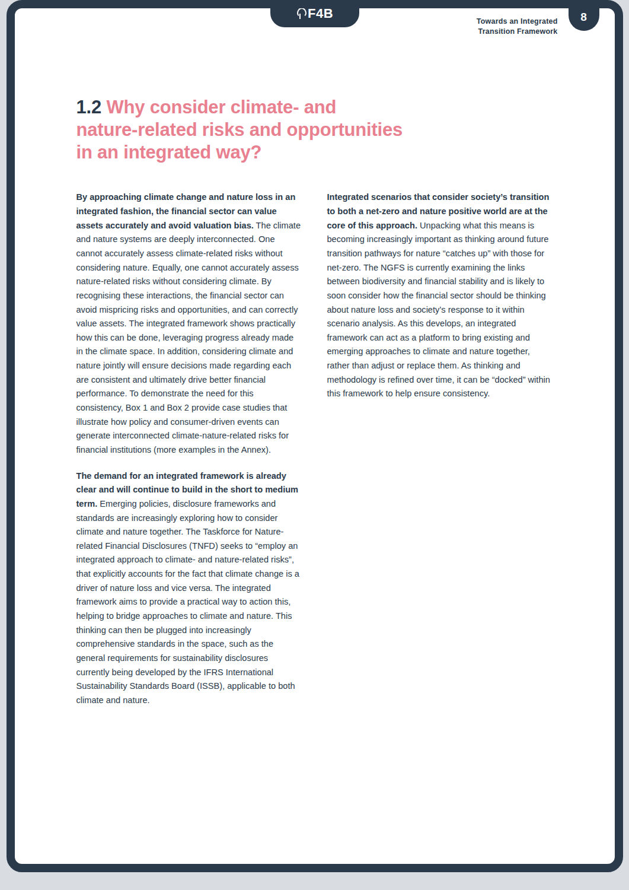F4B
Towards an Integrated
Transition Framework
8
1.2 Why consider climate- and
nature-related risks and opportunities
in an integrated way?
By approaching climate change and nature loss in an integrated fashion, the financial sector can value assets accurately and avoid valuation bias. The climate and nature systems are deeply interconnected. One cannot accurately assess climate-related risks without considering nature. Equally, one cannot accurately assess nature-related risks without considering climate. By recognising these interactions, the financial sector can avoid mispricing risks and opportunities, and can correctly value assets. The integrated framework shows practically how this can be done, leveraging progress already made in the climate space. In addition, considering climate and nature jointly will ensure decisions made regarding each are consistent and ultimately drive better financial performance. To demonstrate the need for this consistency, Box 1 and Box 2 provide case studies that illustrate how policy and consumer-driven events can generate interconnected climate-nature-related risks for financial institutions (more examples in the Annex).
The demand for an integrated framework is already clear and will continue to build in the short to medium term. Emerging policies, disclosure frameworks and standards are increasingly exploring how to consider climate and nature together. The Taskforce for Nature-related Financial Disclosures (TNFD) seeks to “employ an integrated approach to climate- and nature-related risks”, that explicitly accounts for the fact that climate change is a driver of nature loss and vice versa. The integrated framework aims to provide a practical way to action this, helping to bridge approaches to climate and nature. This thinking can then be plugged into increasingly comprehensive standards in the space, such as the general requirements for sustainability disclosures currently being developed by the IFRS International Sustainability Standards Board (ISSB), applicable to both climate and nature.
Integrated scenarios that consider society’s transition to both a net-zero and nature positive world are at the core of this approach. Unpacking what this means is becoming increasingly important as thinking around future transition pathways for nature “catches up” with those for net-zero. The NGFS is currently examining the links between biodiversity and financial stability and is likely to soon consider how the financial sector should be thinking about nature loss and society’s response to it within scenario analysis. As this develops, an integrated framework can act as a platform to bring existing and emerging approaches to climate and nature together, rather than adjust or replace them. As thinking and methodology is refined over time, it can be “docked” within this framework to help ensure consistency.